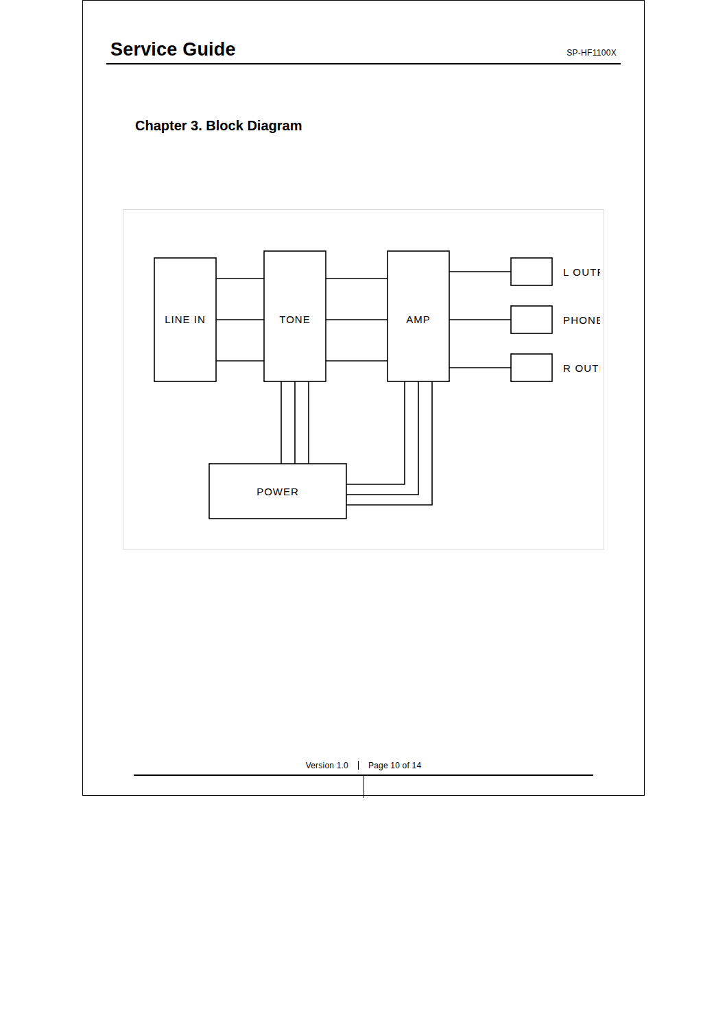Service Guide
SP-HF1100X
Chapter 3. Block Diagram
LINE IN TONE AMP POWER L OUTPUT PHONE OUTPUT R OUTPUT
Version 1.0 Page 10 of 14